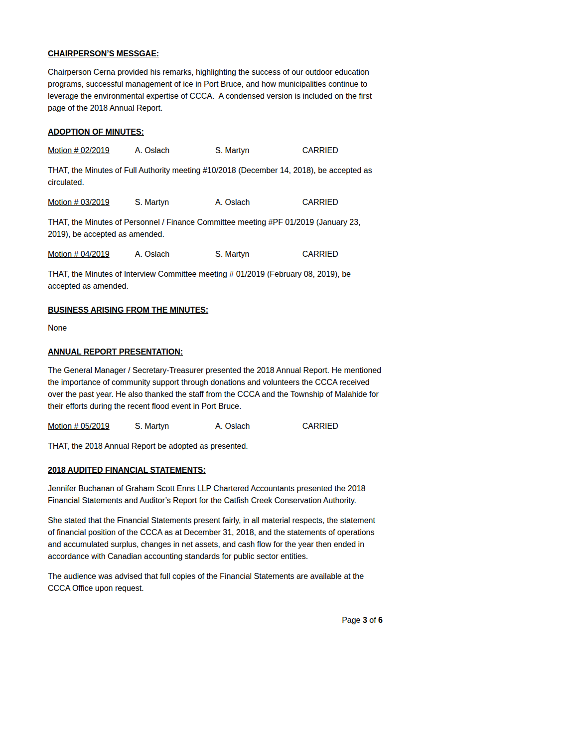Chairperson’s Messgae:
Chairperson Cerna provided his remarks, highlighting the success of our outdoor education programs, successful management of ice in Port Bruce, and how municipalities continue to leverage the environmental expertise of CCCA. A condensed version is included on the first page of the 2018 Annual Report.
Adoption of Minutes:
Motion # 02/2019
A. Oslach
S. Martyn
CARRIED
THAT, the Minutes of Full Authority meeting #10/2018 (December 14, 2018), be accepted as circulated.
Motion # 03/2019
S. Martyn
A. Oslach
CARRIED
THAT, the Minutes of Personnel / Finance Committee meeting #PF 01/2019 (January 23, 2019), be accepted as amended.
Motion # 04/2019
A. Oslach
S. Martyn
CARRIED
THAT, the Minutes of Interview Committee meeting # 01/2019 (February 08, 2019), be accepted as amended.
Business Arising from the Minutes:
None
Annual Report Presentation:
The General Manager / Secretary-Treasurer presented the 2018 Annual Report. He mentioned the importance of community support through donations and volunteers the CCCA received over the past year. He also thanked the staff from the CCCA and the Township of Malahide for their efforts during the recent flood event in Port Bruce.
Motion # 05/2019
S. Martyn
A. Oslach
CARRIED
THAT, the 2018 Annual Report be adopted as presented.
2018 Audited Financial Statements:
Jennifer Buchanan of Graham Scott Enns LLP Chartered Accountants presented the 2018 Financial Statements and Auditor’s Report for the Catfish Creek Conservation Authority.
She stated that the Financial Statements present fairly, in all material respects, the statement of financial position of the CCCA as at December 31, 2018, and the statements of operations and accumulated surplus, changes in net assets, and cash flow for the year then ended in accordance with Canadian accounting standards for public sector entities.
The audience was advised that full copies of the Financial Statements are available at the CCCA Office upon request.
Page 3 of 6